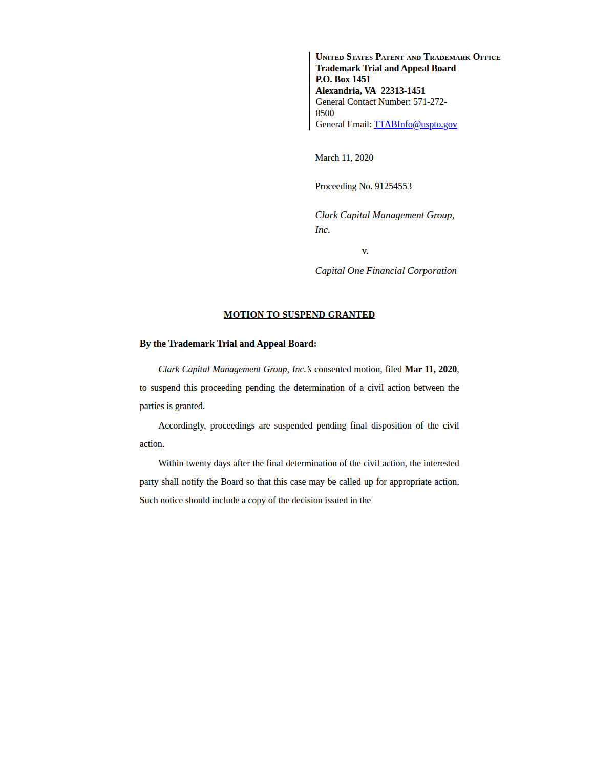United States Patent and Trademark Office
Trademark Trial and Appeal Board
P.O. Box 1451
Alexandria, VA 22313-1451
General Contact Number: 571-272-8500
General Email: TTABInfo@uspto.gov
March 11, 2020
Proceeding No. 91254553
Clark Capital Management Group, Inc.
v.
Capital One Financial Corporation
MOTION TO SUSPEND GRANTED
By the Trademark Trial and Appeal Board:
Clark Capital Management Group, Inc.’s consented motion, filed Mar 11, 2020, to suspend this proceeding pending the determination of a civil action between the parties is granted.
Accordingly, proceedings are suspended pending final disposition of the civil action.
Within twenty days after the final determination of the civil action, the interested party shall notify the Board so that this case may be called up for appropriate action. Such notice should include a copy of the decision issued in the